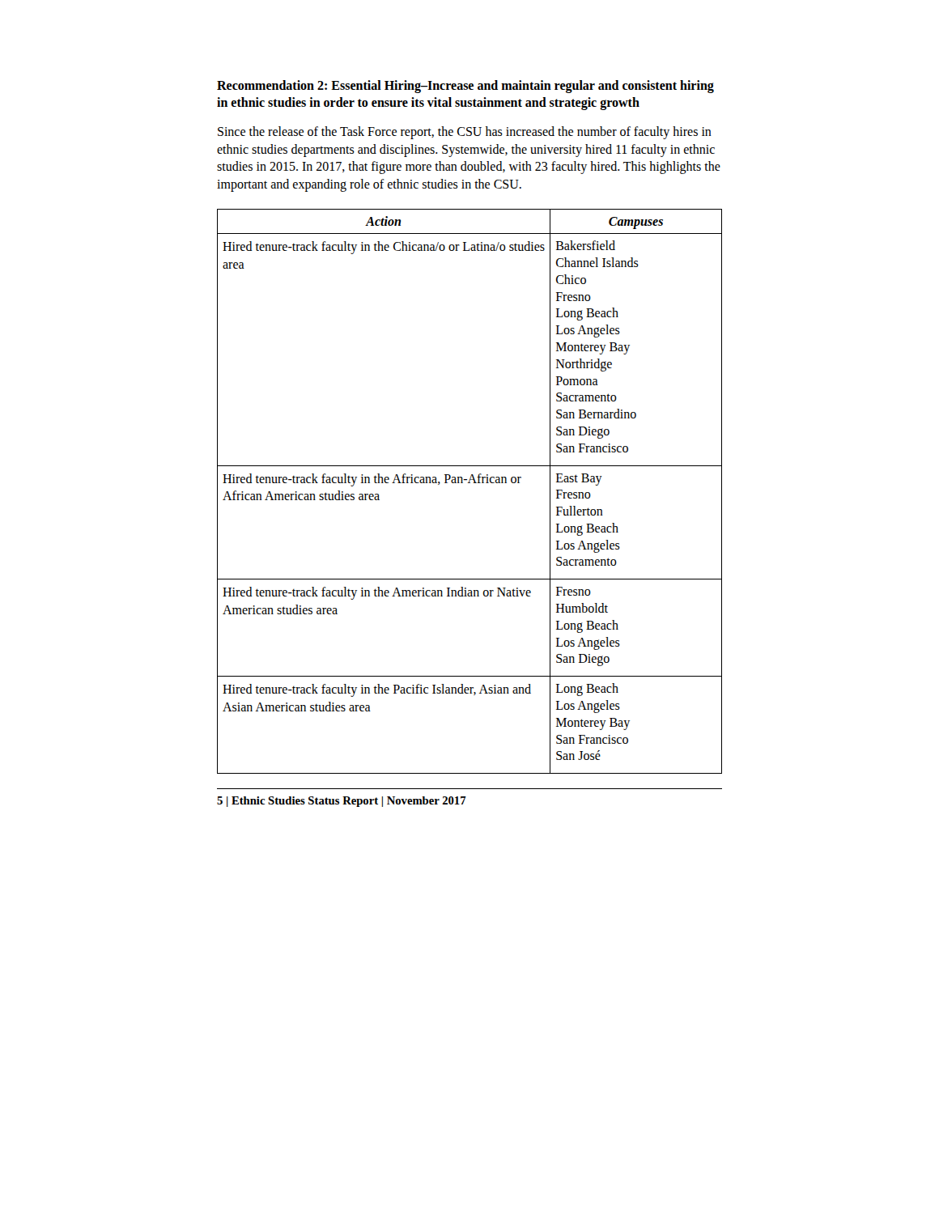Recommendation 2: Essential Hiring–Increase and maintain regular and consistent hiring in ethnic studies in order to ensure its vital sustainment and strategic growth
Since the release of the Task Force report, the CSU has increased the number of faculty hires in ethnic studies departments and disciplines. Systemwide, the university hired 11 faculty in ethnic studies in 2015. In 2017, that figure more than doubled, with 23 faculty hired. This highlights the important and expanding role of ethnic studies in the CSU.
| Action | Campuses |
| --- | --- |
| Hired tenure-track faculty in the Chicana/o or Latina/o studies area | Bakersfield Channel Islands Chico Fresno Long Beach Los Angeles Monterey Bay Northridge Pomona Sacramento San Bernardino San Diego San Francisco |
| Hired tenure-track faculty in the Africana, Pan-African or African American studies area | East Bay Fresno Fullerton Long Beach Los Angeles Sacramento |
| Hired tenure-track faculty in the American Indian or Native American studies area | Fresno Humboldt Long Beach Los Angeles San Diego |
| Hired tenure-track faculty in the Pacific Islander, Asian and Asian American studies area | Long Beach Los Angeles Monterey Bay San Francisco San José |
5 | Ethnic Studies Status Report | November 2017